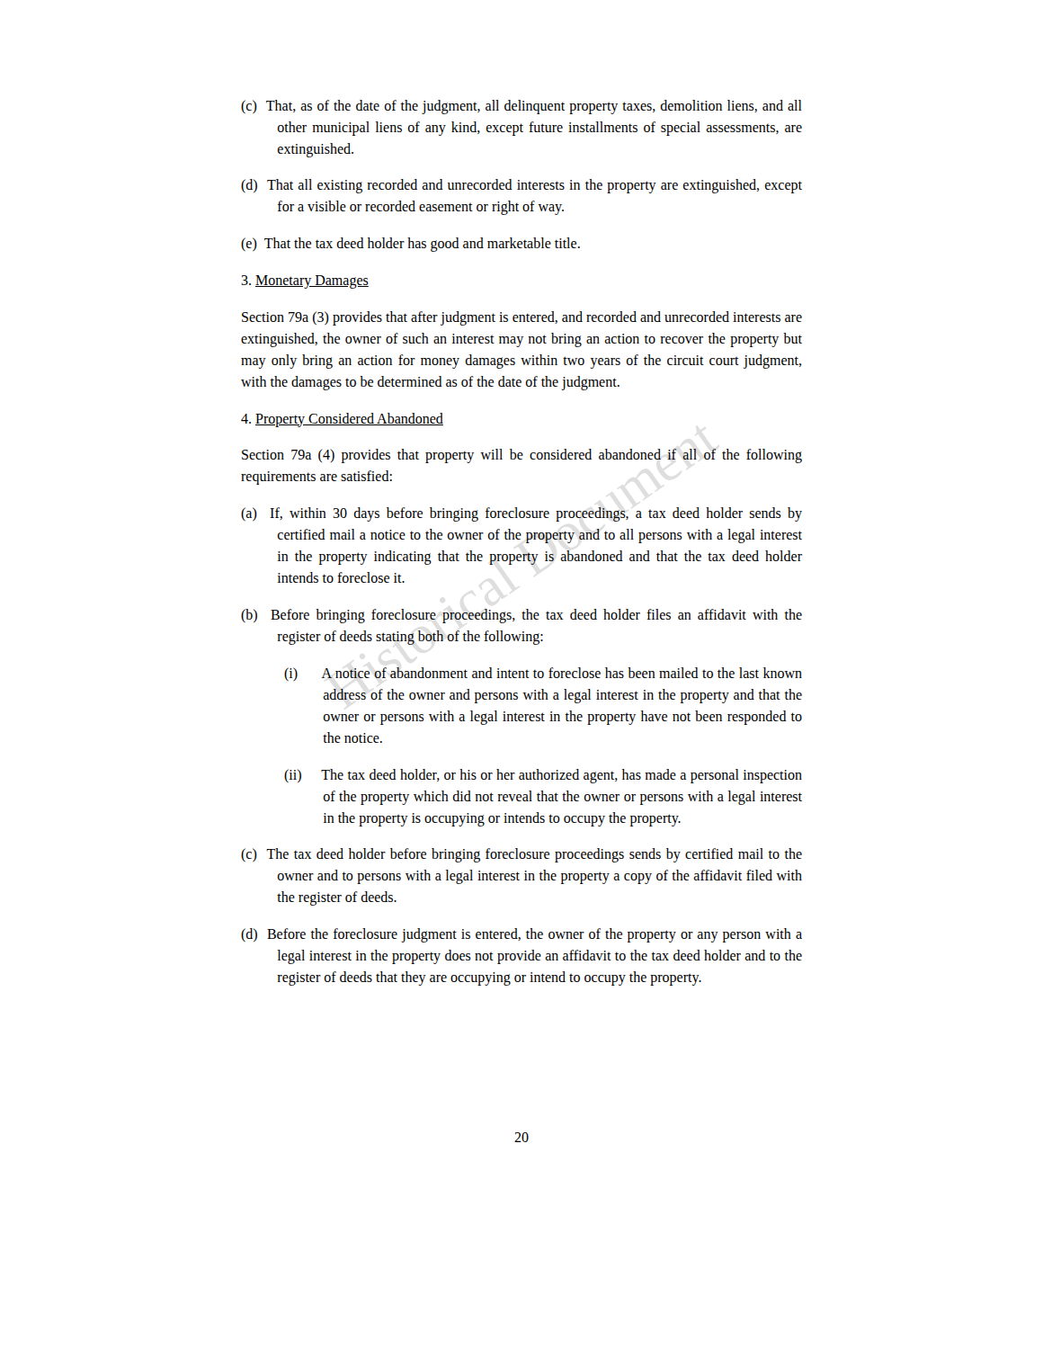Historical Document
(c) That, as of the date of the judgment, all delinquent property taxes, demolition liens, and all other municipal liens of any kind, except future installments of special assessments, are extinguished.
(d) That all existing recorded and unrecorded interests in the property are extinguished, except for a visible or recorded easement or right of way.
(e) That the tax deed holder has good and marketable title.
3. Monetary Damages
Section 79a (3) provides that after judgment is entered, and recorded and unrecorded interests are extinguished, the owner of such an interest may not bring an action to recover the property but may only bring an action for money damages within two years of the circuit court judgment, with the damages to be determined as of the date of the judgment.
4. Property Considered Abandoned
Section 79a (4) provides that property will be considered abandoned if all of the following requirements are satisfied:
(a) If, within 30 days before bringing foreclosure proceedings, a tax deed holder sends by certified mail a notice to the owner of the property and to all persons with a legal interest in the property indicating that the property is abandoned and that the tax deed holder intends to foreclose it.
(b) Before bringing foreclosure proceedings, the tax deed holder files an affidavit with the register of deeds stating both of the following:
(i) A notice of abandonment and intent to foreclose has been mailed to the last known address of the owner and persons with a legal interest in the property and that the owner or persons with a legal interest in the property have not been responded to the notice.
(ii) The tax deed holder, or his or her authorized agent, has made a personal inspection of the property which did not reveal that the owner or persons with a legal interest in the property is occupying or intends to occupy the property.
(c) The tax deed holder before bringing foreclosure proceedings sends by certified mail to the owner and to persons with a legal interest in the property a copy of the affidavit filed with the register of deeds.
(d) Before the foreclosure judgment is entered, the owner of the property or any person with a legal interest in the property does not provide an affidavit to the tax deed holder and to the register of deeds that they are occupying or intend to occupy the property.
20